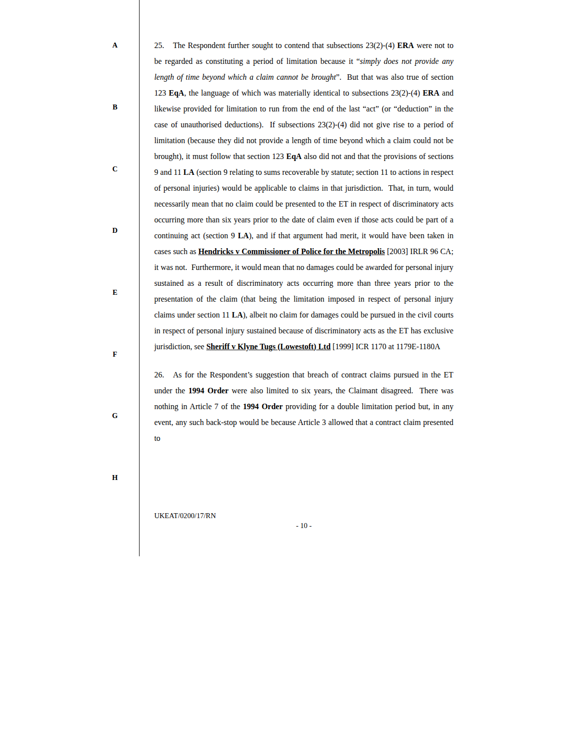A B C D E F G H
25. The Respondent further sought to contend that subsections 23(2)-(4) ERA were not to be regarded as constituting a period of limitation because it “simply does not provide any length of time beyond which a claim cannot be brought”. But that was also true of section 123 EqA, the language of which was materially identical to subsections 23(2)-(4) ERA and likewise provided for limitation to run from the end of the last “act” (or “deduction” in the case of unauthorised deductions). If subsections 23(2)-(4) did not give rise to a period of limitation (because they did not provide a length of time beyond which a claim could not be brought), it must follow that section 123 EqA also did not and that the provisions of sections 9 and 11 LA (section 9 relating to sums recoverable by statute; section 11 to actions in respect of personal injuries) would be applicable to claims in that jurisdiction. That, in turn, would necessarily mean that no claim could be presented to the ET in respect of discriminatory acts occurring more than six years prior to the date of claim even if those acts could be part of a continuing act (section 9 LA), and if that argument had merit, it would have been taken in cases such as Hendricks v Commissioner of Police for the Metropolis [2003] IRLR 96 CA; it was not. Furthermore, it would mean that no damages could be awarded for personal injury sustained as a result of discriminatory acts occurring more than three years prior to the presentation of the claim (that being the limitation imposed in respect of personal injury claims under section 11 LA), albeit no claim for damages could be pursued in the civil courts in respect of personal injury sustained because of discriminatory acts as the ET has exclusive jurisdiction, see Sheriff v Klyne Tugs (Lowestoft) Ltd [1999] ICR 1170 at 1179E-1180A
26. As for the Respondent’s suggestion that breach of contract claims pursued in the ET under the 1994 Order were also limited to six years, the Claimant disagreed. There was nothing in Article 7 of the 1994 Order providing for a double limitation period but, in any event, any such back-stop would be because Article 3 allowed that a contract claim presented to
UKEAT/0200/17/RN
- 10 -